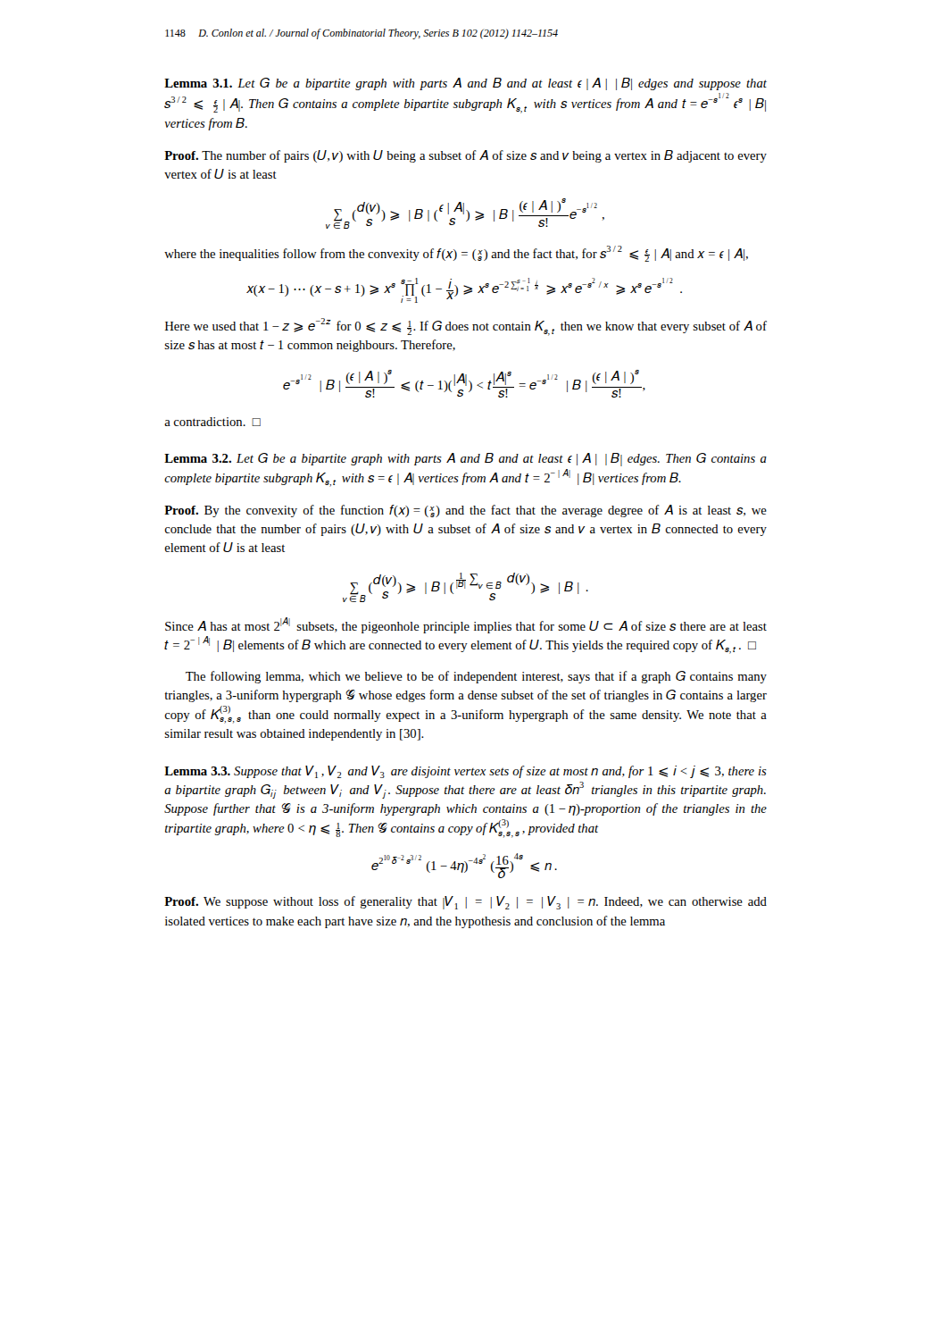1148 D. Conlon et al. / Journal of Combinatorial Theory, Series B 102 (2012) 1142–1154
Lemma 3.1. Let G be a bipartite graph with parts A and B and at least ϵ|A||B| edges and suppose that s3/2⩽ ϵ2|A|. Then G contains a complete bipartite subgraph Ks,t with s vertices from A and t=e−s1/2ϵs|B| vertices from B.
Proof. The number of pairs (U,v) with U being a subset of A of size s and v being a vertex in B adjacent to every vertex of U is at least
∑v∈B (d(v)s) ⩾ |B| (ϵ|A|s) ⩾ |B| (ϵ|A|)ss! e−s1/2 ,
where the inequalities follow from the convexity of f(x)=(xs) and the fact that, for s3/2⩽ϵ2|A| and x=ϵ|A|,
x(x−1)⋯(x−s+1) ⩾ xs ∏i=1s−1 (1−ix) ⩾ xs e−2∑i=1s−1ix ⩾ xs e−s2/x ⩾ xs e−s1/2 .
Here we used that 1−z⩾e−2z for 0⩽z⩽12. If G does not contain Ks,t then we know that every subset of A of size s has at most t−1 common neighbours. Therefore,
e−s1/2 |B| (ϵ|A|)ss! ⩽ (t−1) (|A|s) < t |A|ss! = e−s1/2 |B| (ϵ|A|)ss! ,
a contradiction. □
Lemma 3.2. Let G be a bipartite graph with parts A and B and at least ϵ|A||B| edges. Then G contains a complete bipartite subgraph Ks,t with s=ϵ|A| vertices from A and t=2−|A||B| vertices from B.
Proof. By the convexity of the function f(x)=(xs) and the fact that the average degree of A is at least s, we conclude that the number of pairs (U,v) with U a subset of A of size s and v a vertex in B connected to every element of U is at least
∑v∈B (d(v)s) ⩾ |B| (1|B|∑v∈Bd(v)s) ⩾ |B| .
Since A has at most 2|A| subsets, the pigeonhole principle implies that for some U⊂A of size s there are at least t=2−|A||B| elements of B which are connected to every element of U. This yields the required copy of Ks,t. □
The following lemma, which we believe to be of independent interest, says that if a graph G contains many triangles, a 3-uniform hypergraph 𝒢 whose edges form a dense subset of the set of triangles in G contains a larger copy of Ks,s,s(3) than one could normally expect in a 3-uniform hypergraph of the same density. We note that a similar result was obtained independently in [30].
Lemma 3.3. Suppose that V1, V2 and V3 are disjoint vertex sets of size at most n and, for 1⩽i<j⩽3, there is a bipartite graph Gij between Vi and Vj. Suppose that there are at least δn3 triangles in this tripartite graph. Suppose further that 𝒢 is a 3-uniform hypergraph which contains a (1−η)-proportion of the triangles in the tripartite graph, where 0<η⩽18. Then 𝒢 contains a copy of Ks,s,s(3), provided that
e210δ−2s3/2 (1−4η)−4s2 (16δ)4s ⩽ n .
Proof. We suppose without loss of generality that |V1|=|V2|=|V3|=n. Indeed, we can otherwise add isolated vertices to make each part have size n, and the hypothesis and conclusion of the lemma